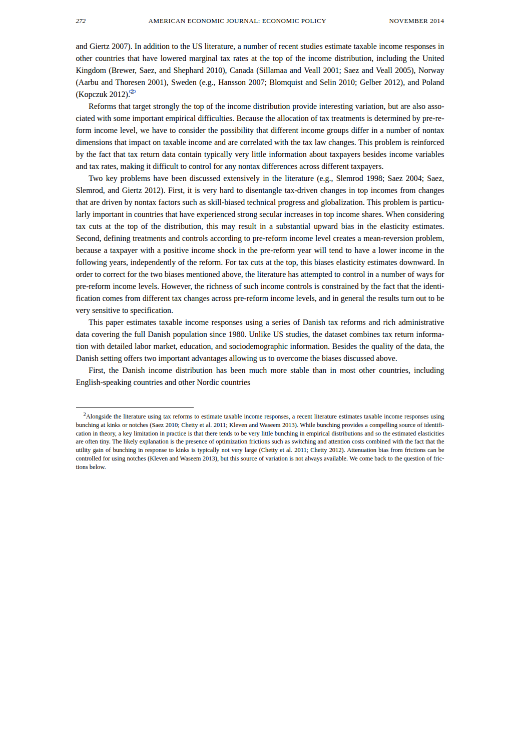272 American Economic Journal: Economic Policy November 2014
and Giertz 2007). In addition to the US literature, a number of recent studies estimate taxable income responses in other countries that have lowered marginal tax rates at the top of the income distribution, including the United Kingdom (Brewer, Saez, and Shephard 2010), Canada (Sillamaa and Veall 2001; Saez and Veall 2005), Norway (Aarbu and Thoresen 2001), Sweden (e.g., Hansson 2007; Blomquist and Selin 2010; Gelber 2012), and Poland (Kopczuk 2012).2
Reforms that target strongly the top of the income distribution provide interesting variation, but are also associated with some important empirical difficulties. Because the allocation of tax treatments is determined by pre-reform income level, we have to consider the possibility that different income groups differ in a number of nontax dimensions that impact on taxable income and are correlated with the tax law changes. This problem is reinforced by the fact that tax return data contain typically very little information about taxpayers besides income variables and tax rates, making it difficult to control for any nontax differences across different taxpayers.
Two key problems have been discussed extensively in the literature (e.g., Slemrod 1998; Saez 2004; Saez, Slemrod, and Giertz 2012). First, it is very hard to disentangle tax-driven changes in top incomes from changes that are driven by nontax factors such as skill-biased technical progress and globalization. This problem is particularly important in countries that have experienced strong secular increases in top income shares. When considering tax cuts at the top of the distribution, this may result in a substantial upward bias in the elasticity estimates. Second, defining treatments and controls according to pre-reform income level creates a mean-reversion problem, because a taxpayer with a positive income shock in the pre-reform year will tend to have a lower income in the following years, independently of the reform. For tax cuts at the top, this biases elasticity estimates downward. In order to correct for the two biases mentioned above, the literature has attempted to control in a number of ways for pre-reform income levels. However, the richness of such income controls is constrained by the fact that the identification comes from different tax changes across pre-reform income levels, and in general the results turn out to be very sensitive to specification.
This paper estimates taxable income responses using a series of Danish tax reforms and rich administrative data covering the full Danish population since 1980. Unlike US studies, the dataset combines tax return information with detailed labor market, education, and sociodemographic information. Besides the quality of the data, the Danish setting offers two important advantages allowing us to overcome the biases discussed above.
First, the Danish income distribution has been much more stable than in most other countries, including English-speaking countries and other Nordic countries
2Alongside the literature using tax reforms to estimate taxable income responses, a recent literature estimates taxable income responses using bunching at kinks or notches (Saez 2010; Chetty et al. 2011; Kleven and Waseem 2013). While bunching provides a compelling source of identification in theory, a key limitation in practice is that there tends to be very little bunching in empirical distributions and so the estimated elasticities are often tiny. The likely explanation is the presence of optimization frictions such as switching and attention costs combined with the fact that the utility gain of bunching in response to kinks is typically not very large (Chetty et al. 2011; Chetty 2012). Attenuation bias from frictions can be controlled for using notches (Kleven and Waseem 2013), but this source of variation is not always available. We come back to the question of frictions below.